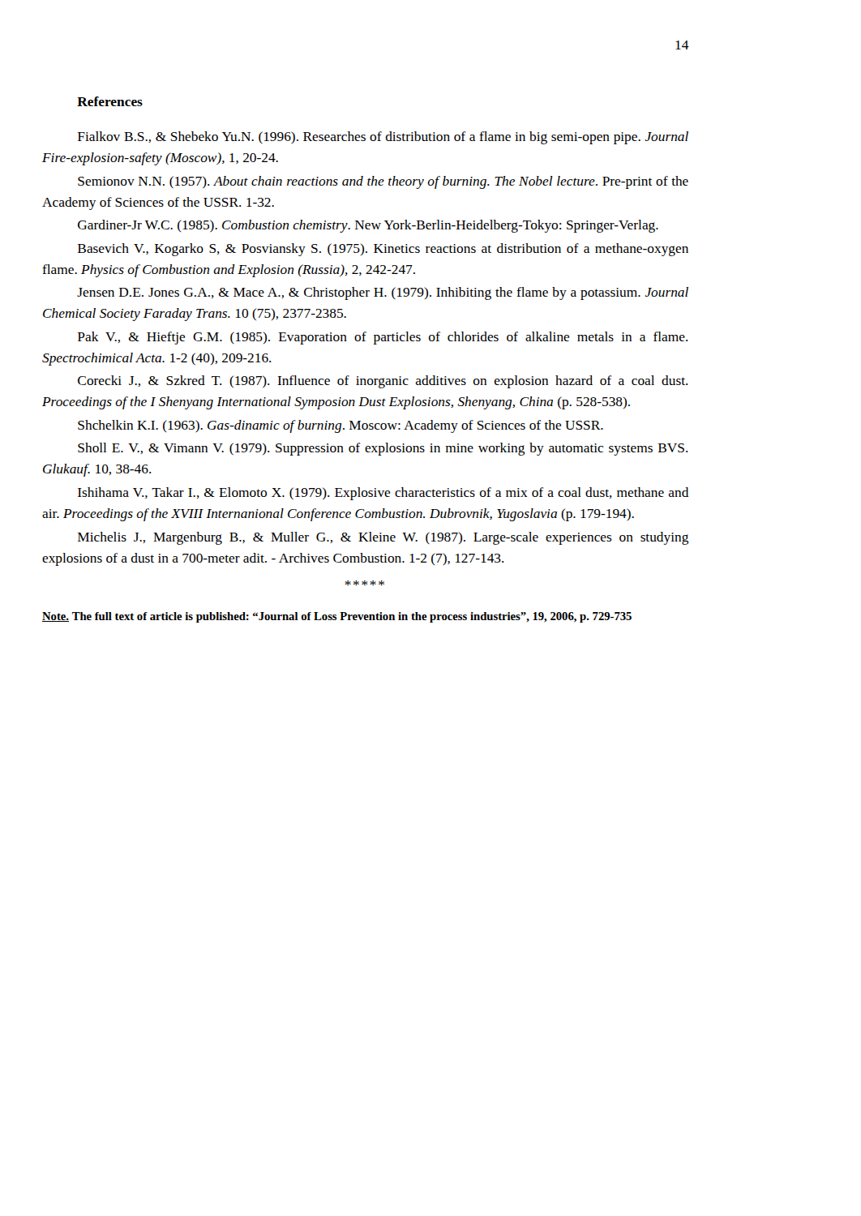14
References
Fialkov B.S., & Shebeko Yu.N. (1996). Researches of distribution of a flame in big semi-open pipe. Journal Fire-explosion-safety (Moscow), 1, 20-24.
Semionov N.N. (1957). About chain reactions and the theory of burning. The Nobel lecture. Pre-print of the Academy of Sciences of the USSR. 1-32.
Gardiner-Jr W.C. (1985). Combustion chemistry. New York-Berlin-Heidelberg-Tokyo: Springer-Verlag.
Basevich V., Kogarko S, & Posviansky S. (1975). Kinetics reactions at distribution of a methane-oxygen flame. Physics of Combustion and Explosion (Russia), 2, 242-247.
Jensen D.E. Jones G.A., & Mace A., & Christopher H. (1979). Inhibiting the flame by a potassium. Journal Chemical Society Faraday Trans. 10 (75), 2377-2385.
Pak V., & Hieftje G.M. (1985). Evaporation of particles of chlorides of alkaline metals in a flame. Spectrochimical Acta. 1-2 (40), 209-216.
Corecki J., & Szkred T. (1987). Influence of inorganic additives on explosion hazard of a coal dust. Proceedings of the I Shenyang International Symposion Dust Explosions, Shenyang, China (p. 528-538).
Shchelkin K.I. (1963). Gas-dinamic of burning. Moscow: Academy of Sciences of the USSR.
Sholl E. V., & Vimann V. (1979). Suppression of explosions in mine working by automatic systems BVS. Glukauf. 10, 38-46.
Ishihama V., Takar I., & Elomoto X. (1979). Explosive characteristics of a mix of a coal dust, methane and air. Proceedings of the XVIII Internanional Conference Combustion. Dubrovnik, Yugoslavia (p. 179-194).
Michelis J., Margenburg B., & Muller G., & Kleine W. (1987). Large-scale experiences on studying explosions of a dust in a 700-meter adit. - Archives Combustion. 1-2 (7), 127-143.
*****
Note. The full text of article is published: “Journal of Loss Prevention in the process industries”, 19, 2006, p. 729-735